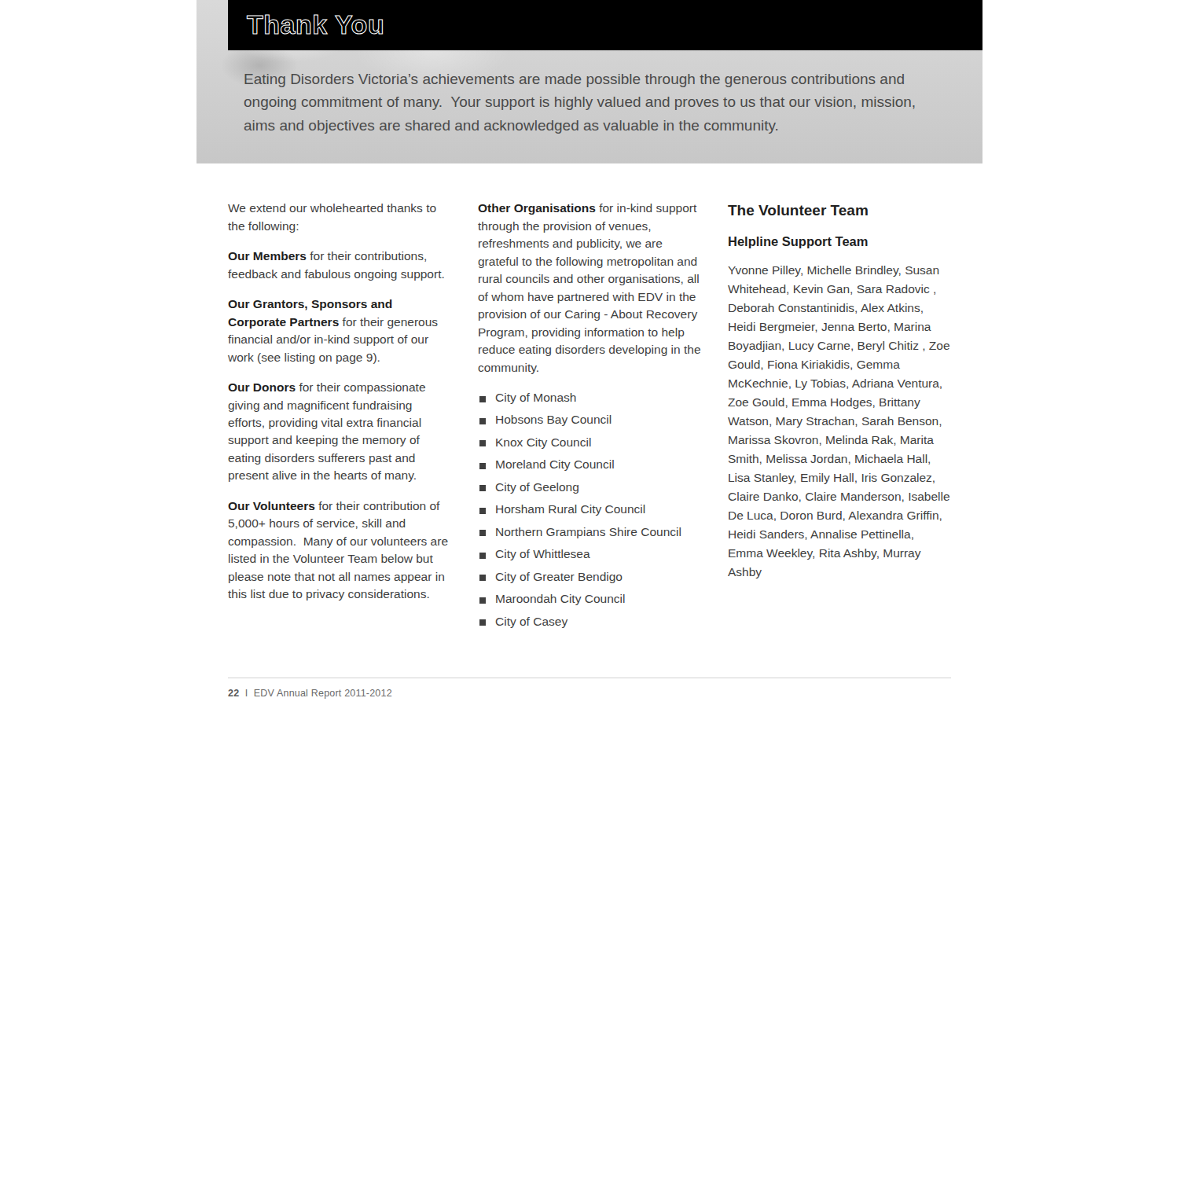Thank You
Eating Disorders Victoria’s achievements are made possible through the generous contributions and ongoing commitment of many. Your support is highly valued and proves to us that our vision, mission, aims and objectives are shared and acknowledged as valuable in the community.
We extend our wholehearted thanks to the following:
Our Members for their contributions, feedback and fabulous ongoing support.
Our Grantors, Sponsors and Corporate Partners for their generous financial and/or in-kind support of our work (see listing on page 9).
Our Donors for their compassionate giving and magnificent fundraising efforts, providing vital extra financial support and keeping the memory of eating disorders sufferers past and present alive in the hearts of many.
Our Volunteers for their contribution of 5,000+ hours of service, skill and compassion. Many of our volunteers are listed in the Volunteer Team below but please note that not all names appear in this list due to privacy considerations.
Other Organisations for in-kind support through the provision of venues, refreshments and publicity, we are grateful to the following metropolitan and rural councils and other organisations, all of whom have partnered with EDV in the provision of our Caring - About Recovery Program, providing information to help reduce eating disorders developing in the community.
City of Monash
Hobsons Bay Council
Knox City Council
Moreland City Council
City of Geelong
Horsham Rural City Council
Northern Grampians Shire Council
City of Whittlesea
City of Greater Bendigo
Maroondah City Council
City of Casey
The Volunteer Team
Helpline Support Team
Yvonne Pilley, Michelle Brindley, Susan Whitehead, Kevin Gan, Sara Radovic , Deborah Constantinidis, Alex Atkins, Heidi Bergmeier, Jenna Berto, Marina Boyadjian, Lucy Carne, Beryl Chitiz , Zoe Gould, Fiona Kiriakidis, Gemma McKechnie, Ly Tobias, Adriana Ventura, Zoe Gould, Emma Hodges, Brittany Watson, Mary Strachan, Sarah Benson, Marissa Skovron, Melinda Rak, Marita Smith, Melissa Jordan, Michaela Hall, Lisa Stanley, Emily Hall, Iris Gonzalez, Claire Danko, Claire Manderson, Isabelle De Luca, Doron Burd, Alexandra Griffin, Heidi Sanders, Annalise Pettinella, Emma Weekley, Rita Ashby, Murray Ashby
22 I EDV Annual Report 2011-2012